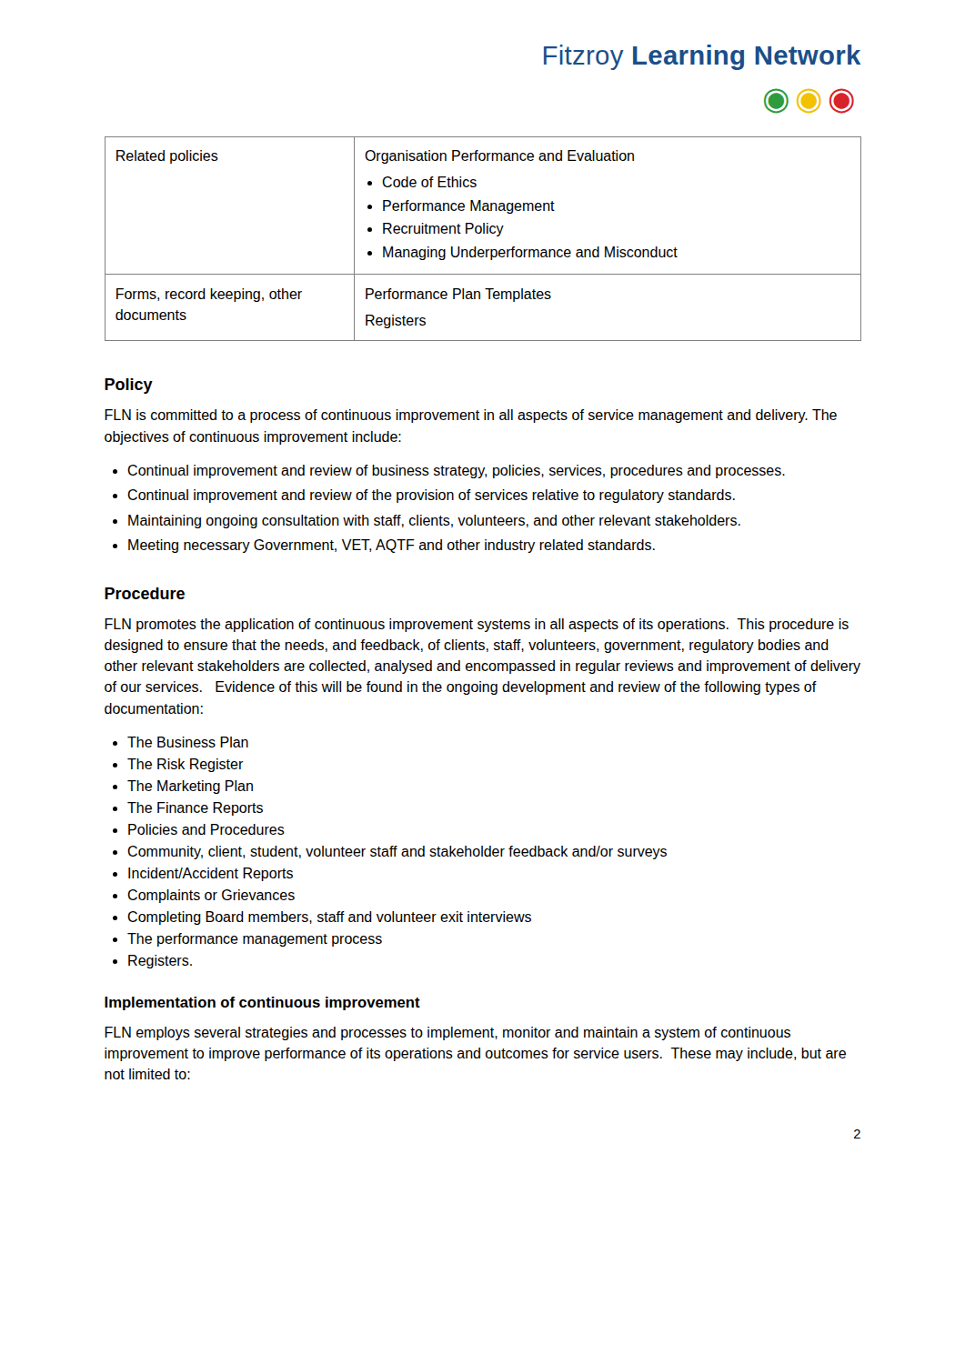Fitzroy Learning Network
◉◉◉
| Related policies | Organisation Performance and Evaluation Code of Ethics Performance Management Recruitment Policy Managing Underperformance and Misconduct |
| Forms, record keeping, other documents | Performance Plan Templates Registers |
Policy
FLN is committed to a process of continuous improvement in all aspects of service management and delivery. The objectives of continuous improvement include:
Continual improvement and review of business strategy, policies, services, procedures and processes.
Continual improvement and review of the provision of services relative to regulatory standards.
Maintaining ongoing consultation with staff, clients, volunteers, and other relevant stakeholders.
Meeting necessary Government, VET, AQTF and other industry related standards.
Procedure
FLN promotes the application of continuous improvement systems in all aspects of its operations. This procedure is designed to ensure that the needs, and feedback, of clients, staff, volunteers, government, regulatory bodies and other relevant stakeholders are collected, analysed and encompassed in regular reviews and improvement of delivery of our services. Evidence of this will be found in the ongoing development and review of the following types of documentation:
The Business Plan
The Risk Register
The Marketing Plan
The Finance Reports
Policies and Procedures
Community, client, student, volunteer staff and stakeholder feedback and/or surveys
Incident/Accident Reports
Complaints or Grievances
Completing Board members, staff and volunteer exit interviews
The performance management process
Registers.
Implementation of continuous improvement
FLN employs several strategies and processes to implement, monitor and maintain a system of continuous improvement to improve performance of its operations and outcomes for service users. These may include, but are not limited to:
2